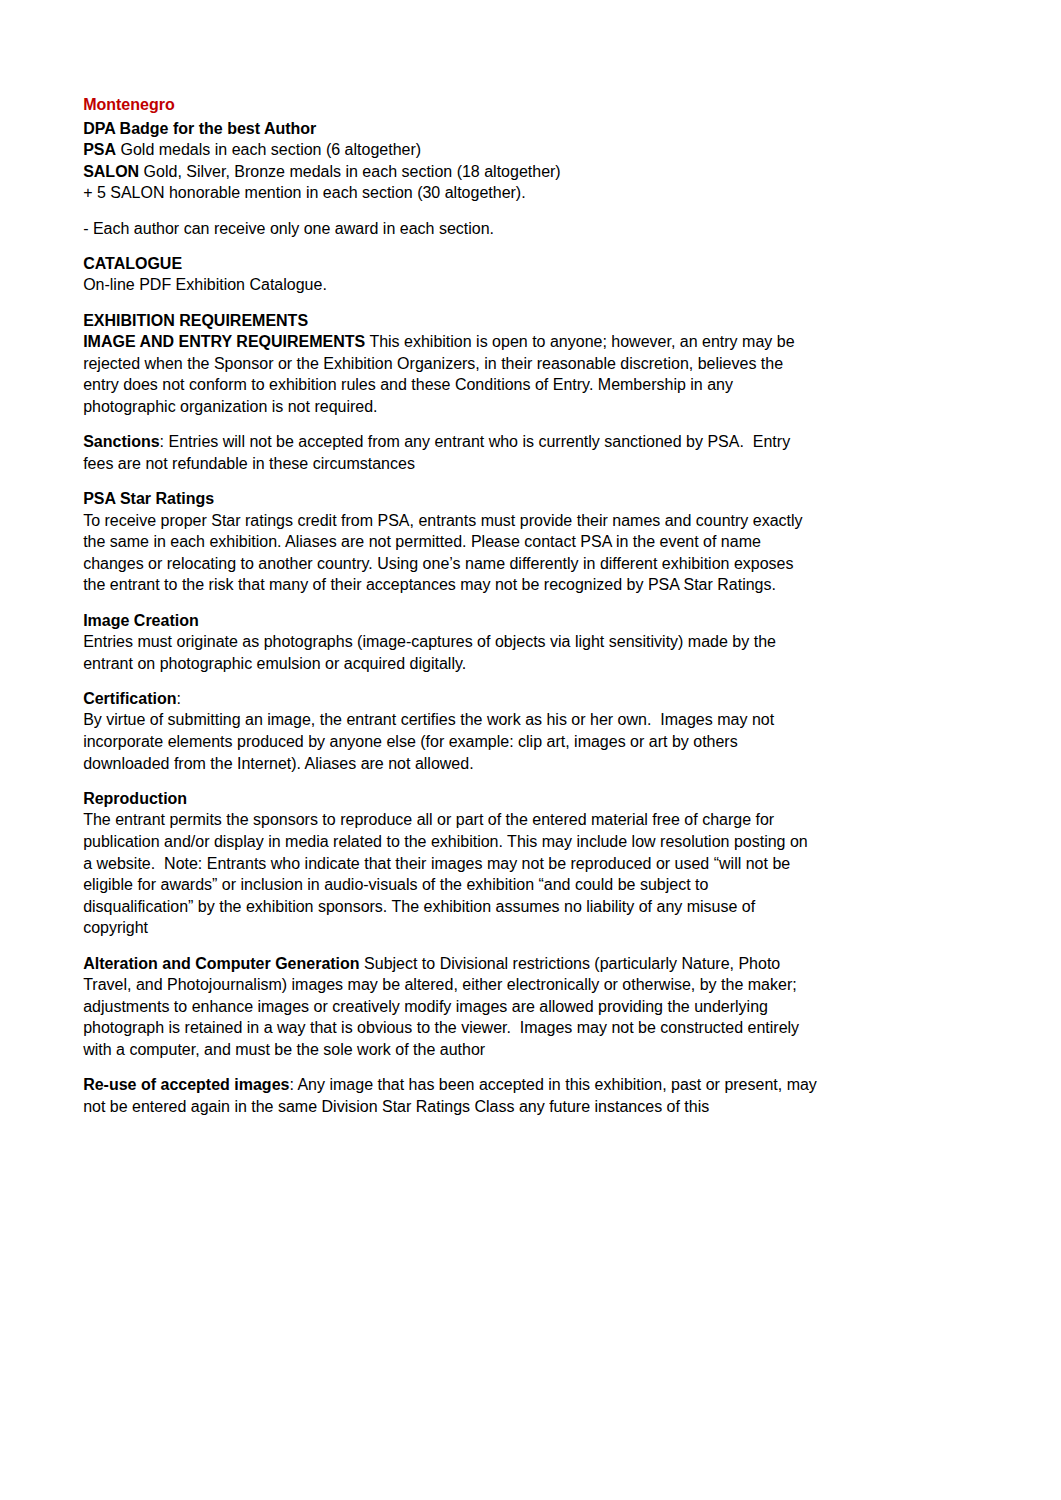Montenegro
DPA Badge for the best Author
PSA Gold medals in each section (6 altogether)
SALON Gold, Silver, Bronze medals in each section (18 altogether)
+ 5 SALON honorable mention in each section (30 altogether).
- Each author can receive only one award in each section.
CATALOGUE
On-line PDF Exhibition Catalogue.
EXHIBITION REQUIREMENTS
IMAGE AND ENTRY REQUIREMENTS This exhibition is open to anyone; however, an entry may be rejected when the Sponsor or the Exhibition Organizers, in their reasonable discretion, believes the entry does not conform to exhibition rules and these Conditions of Entry. Membership in any photographic organization is not required.
Sanctions: Entries will not be accepted from any entrant who is currently sanctioned by PSA. Entry fees are not refundable in these circumstances
PSA Star Ratings
To receive proper Star ratings credit from PSA, entrants must provide their names and country exactly the same in each exhibition. Aliases are not permitted. Please contact PSA in the event of name changes or relocating to another country. Using one’s name differently in different exhibition exposes the entrant to the risk that many of their acceptances may not be recognized by PSA Star Ratings.
Image Creation
Entries must originate as photographs (image-captures of objects via light sensitivity) made by the entrant on photographic emulsion or acquired digitally.
Certification:
By virtue of submitting an image, the entrant certifies the work as his or her own. Images may not incorporate elements produced by anyone else (for example: clip art, images or art by others downloaded from the Internet). Aliases are not allowed.
Reproduction
The entrant permits the sponsors to reproduce all or part of the entered material free of charge for publication and/or display in media related to the exhibition. This may include low resolution posting on a website. Note: Entrants who indicate that their images may not be reproduced or used “will not be eligible for awards” or inclusion in audio-visuals of the exhibition “and could be subject to disqualification” by the exhibition sponsors. The exhibition assumes no liability of any misuse of copyright
Alteration and Computer Generation Subject to Divisional restrictions (particularly Nature, Photo Travel, and Photojournalism) images may be altered, either electronically or otherwise, by the maker; adjustments to enhance images or creatively modify images are allowed providing the underlying photograph is retained in a way that is obvious to the viewer. Images may not be constructed entirely with a computer, and must be the sole work of the author
Re-use of accepted images: Any image that has been accepted in this exhibition, past or present, may not be entered again in the same Division Star Ratings Class any future instances of this